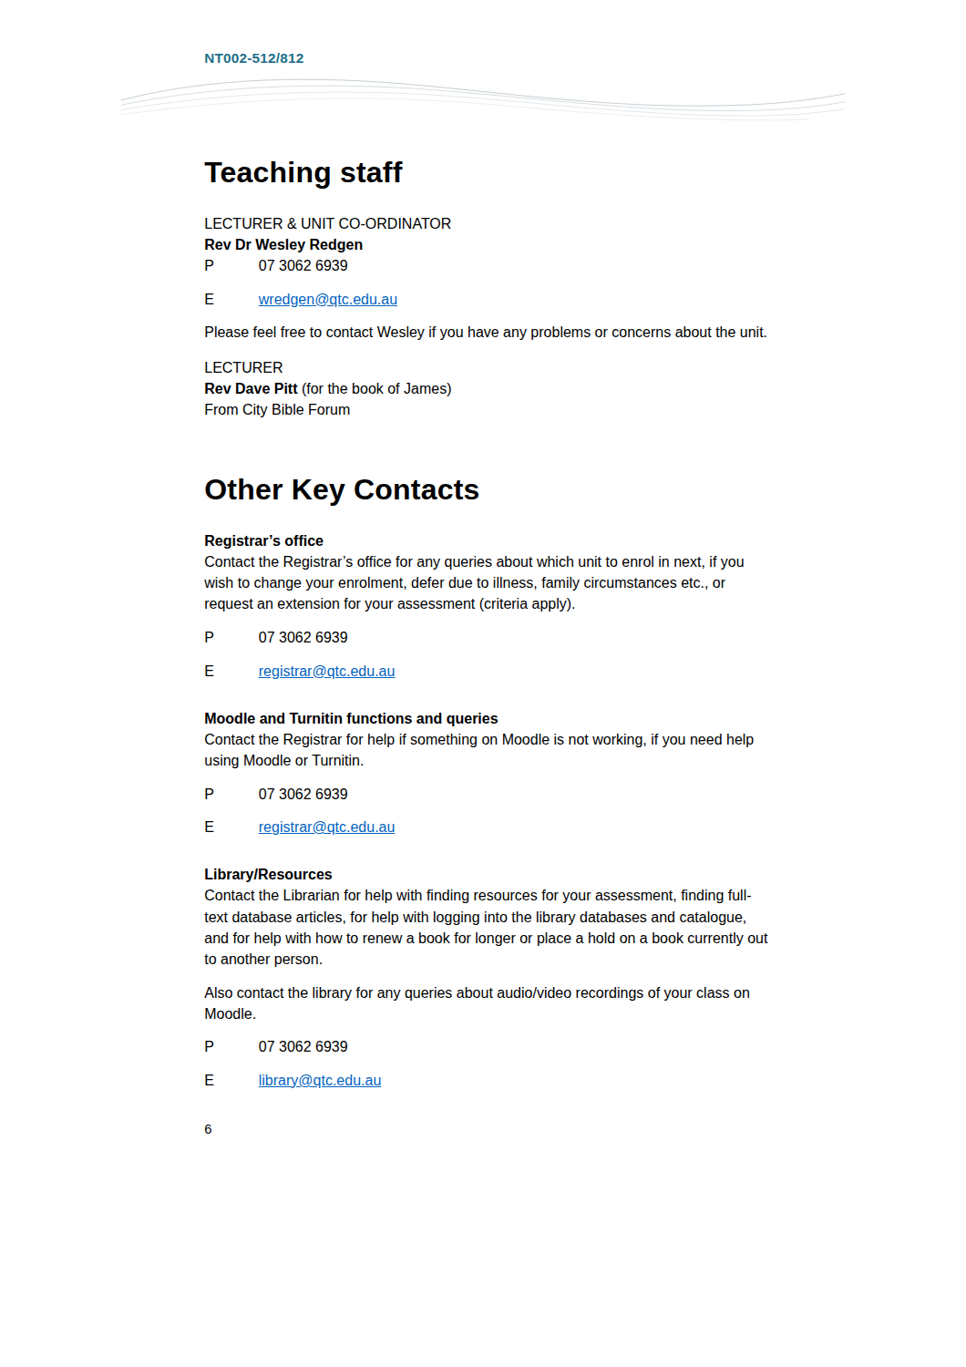NT002-512/812
Teaching staff
LECTURER & UNIT CO-ORDINATOR
Rev Dr Wesley Redgen
P 07 3062 6939
Ewredgen@qtc.edu.au
Please feel free to contact Wesley if you have any problems or concerns about the unit.
LECTURER
Rev Dave Pitt (for the book of James)
From City Bible Forum
Other Key Contacts
Registrar’s office
Contact the Registrar’s office for any queries about which unit to enrol in next, if you wish to change your enrolment, defer due to illness, family circumstances etc., or request an extension for your assessment (criteria apply).
P 07 3062 6939
Eregistrar@qtc.edu.au
Moodle and Turnitin functions and queries
Contact the Registrar for help if something on Moodle is not working, if you need help using Moodle or Turnitin.
P 07 3062 6939
Eregistrar@qtc.edu.au
Library/Resources
Contact the Librarian for help with finding resources for your assessment, finding full-text database articles, for help with logging into the library databases and catalogue, and for help with how to renew a book for longer or place a hold on a book currently out to another person.
Also contact the library for any queries about audio/video recordings of your class on Moodle.
P 07 3062 6939
Elibrary@qtc.edu.au
6